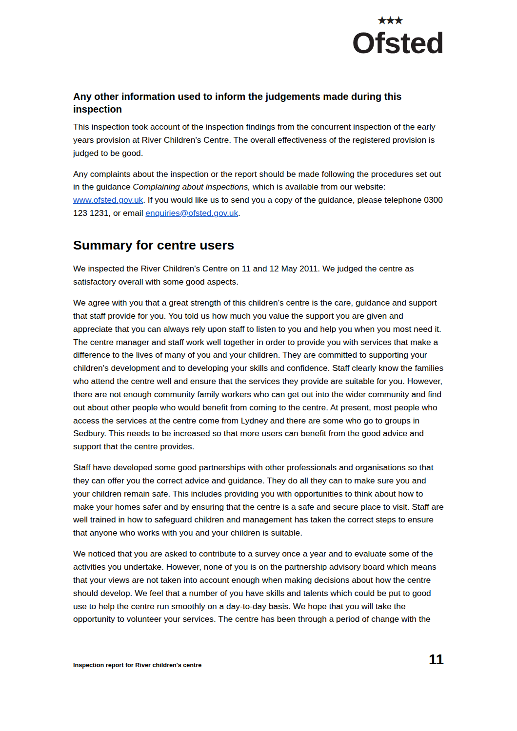★★★Ofsted
Any other information used to inform the judgements made during this inspection
This inspection took account of the inspection findings from the concurrent inspection of the early years provision at River Children's Centre. The overall effectiveness of the registered provision is judged to be good.
Any complaints about the inspection or the report should be made following the procedures set out in the guidance Complaining about inspections, which is available from our website: www.ofsted.gov.uk. If you would like us to send you a copy of the guidance, please telephone 0300 123 1231, or email enquiries@ofsted.gov.uk.
Summary for centre users
We inspected the River Children's Centre on 11 and 12 May 2011. We judged the centre as satisfactory overall with some good aspects.
We agree with you that a great strength of this children's centre is the care, guidance and support that staff provide for you. You told us how much you value the support you are given and appreciate that you can always rely upon staff to listen to you and help you when you most need it. The centre manager and staff work well together in order to provide you with services that make a difference to the lives of many of you and your children. They are committed to supporting your children's development and to developing your skills and confidence. Staff clearly know the families who attend the centre well and ensure that the services they provide are suitable for you. However, there are not enough community family workers who can get out into the wider community and find out about other people who would benefit from coming to the centre. At present, most people who access the services at the centre come from Lydney and there are some who go to groups in Sedbury. This needs to be increased so that more users can benefit from the good advice and support that the centre provides.
Staff have developed some good partnerships with other professionals and organisations so that they can offer you the correct advice and guidance. They do all they can to make sure you and your children remain safe. This includes providing you with opportunities to think about how to make your homes safer and by ensuring that the centre is a safe and secure place to visit. Staff are well trained in how to safeguard children and management has taken the correct steps to ensure that anyone who works with you and your children is suitable.
We noticed that you are asked to contribute to a survey once a year and to evaluate some of the activities you undertake. However, none of you is on the partnership advisory board which means that your views are not taken into account enough when making decisions about how the centre should develop. We feel that a number of you have skills and talents which could be put to good use to help the centre run smoothly on a day-to-day basis. We hope that you will take the opportunity to volunteer your services. The centre has been through a period of change with the
Inspection report for River children's centre
11